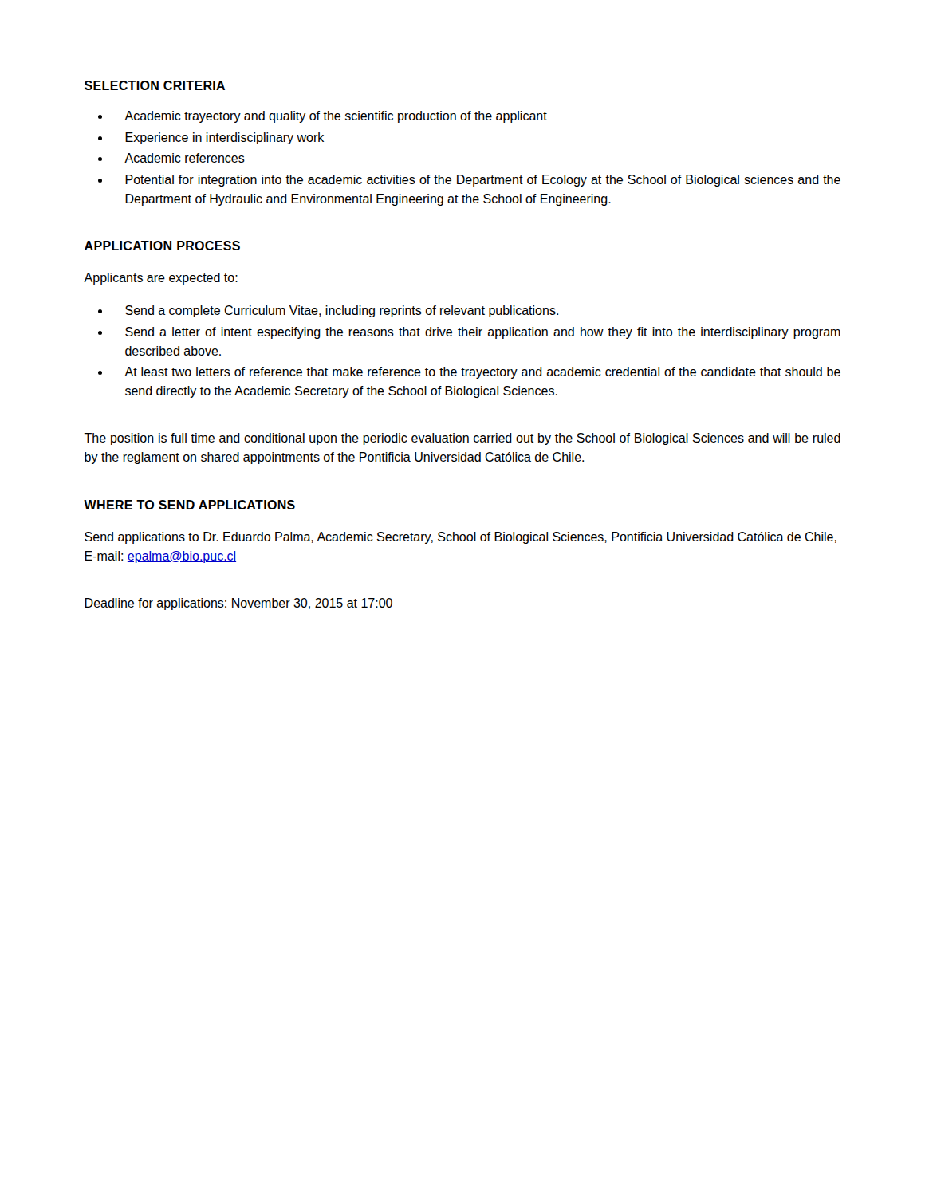SELECTION CRITERIA
Academic trayectory and quality of the scientific production of the applicant
Experience in interdisciplinary work
Academic references
Potential for integration into the academic activities of the Department of Ecology at the School of Biological sciences and the Department of Hydraulic and Environmental Engineering at the School of Engineering.
APPLICATION PROCESS
Applicants are expected to:
Send a complete Curriculum Vitae, including reprints of relevant publications.
Send a letter of intent especifying the reasons that drive their application and how they fit into the interdisciplinary program described above.
At least two letters of reference that make reference to the trayectory and academic credential of the candidate that should be send directly to the Academic Secretary of the School of Biological Sciences.
The position is full time and conditional upon the periodic evaluation carried out by the School of Biological Sciences and will be ruled by the reglament on shared appointments of the Pontificia Universidad Católica de Chile.
WHERE TO SEND APPLICATIONS
Send applications to Dr. Eduardo Palma, Academic Secretary, School of Biological Sciences, Pontificia Universidad Católica de Chile, E-mail: epalma@bio.puc.cl
Deadline for applications: November 30, 2015 at 17:00